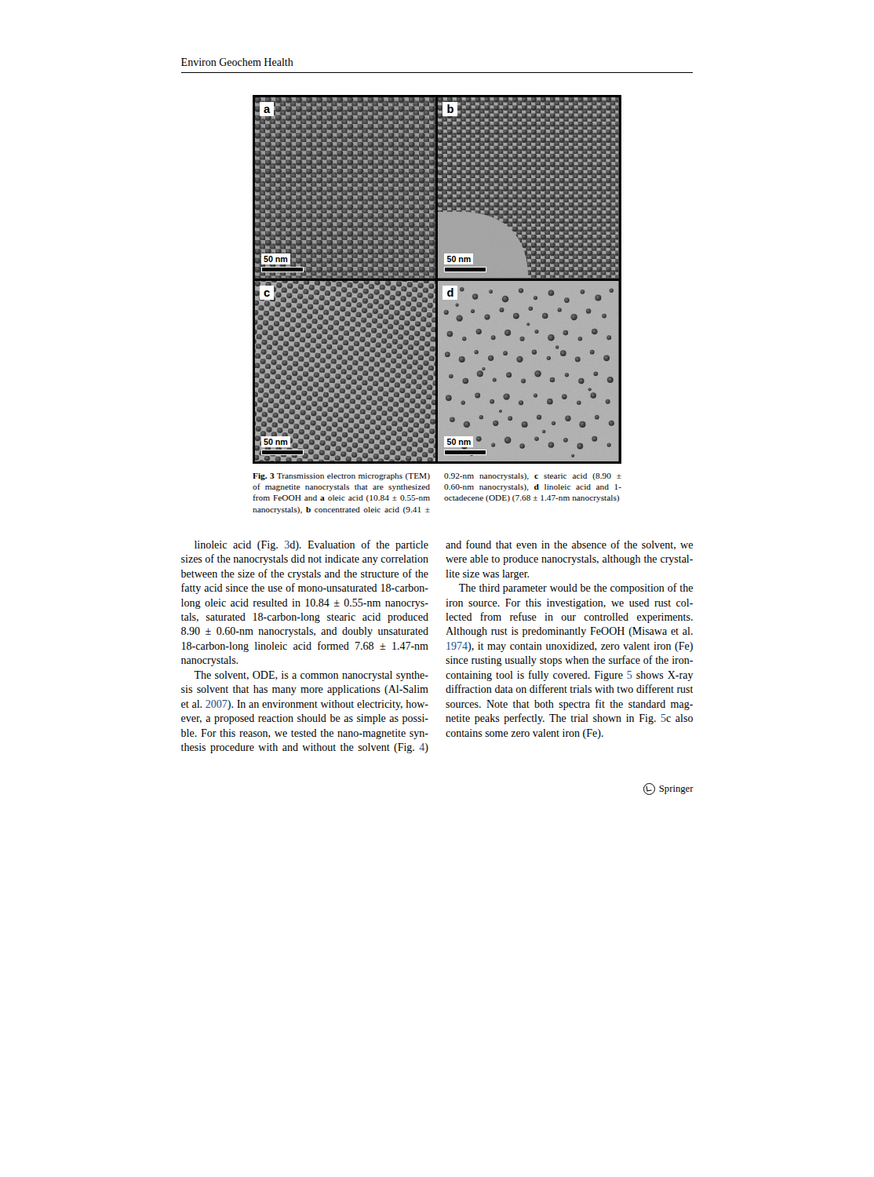Environ Geochem Health
a 50 nm
b 50 nm
c 50 nm
d 50 nm
Fig. 3 Transmission electron micrographs (TEM) of magnetite nanocrystals that are synthesized from FeOOH and a oleic acid (10.84 ± 0.55-nm nanocrystals), b concentrated oleic acid (9.41 ± 0.92-nm nanocrystals), c stearic acid (8.90 ± 0.60-nm nanocrystals), d linoleic acid and 1-octadecene (ODE) (7.68 ± 1.47-nm nanocrystals)
linoleic acid (Fig. 3d). Evaluation of the particle sizes of the nanocrystals did not indicate any correlation between the size of the crystals and the structure of the fatty acid since the use of mono-unsaturated 18-carbon-long oleic acid resulted in 10.84 ± 0.55-nm nanocrystals, saturated 18-carbon-long stearic acid produced 8.90 ± 0.60-nm nanocrystals, and doubly unsaturated 18-carbon-long linoleic acid formed 7.68 ± 1.47-nm nanocrystals.
The solvent, ODE, is a common nanocrystal synthesis solvent that has many more applications (Al-Salim et al. 2007). In an environment without electricity, however, a proposed reaction should be as simple as possible. For this reason, we tested the nano-magnetite synthesis procedure with and without the solvent (Fig. 4) and found that even in the absence of the solvent, we were able to produce nanocrystals, although the crystallite size was larger.
The third parameter would be the composition of the iron source. For this investigation, we used rust collected from refuse in our controlled experiments. Although rust is predominantly FeOOH (Misawa et al. 1974), it may contain unoxidized, zero valent iron (Fe) since rusting usually stops when the surface of the iron-containing tool is fully covered. Figure 5 shows X-ray diffraction data on different trials with two different rust sources. Note that both spectra fit the standard magnetite peaks perfectly. The trial shown in Fig. 5c also contains some zero valent iron (Fe).
Springer